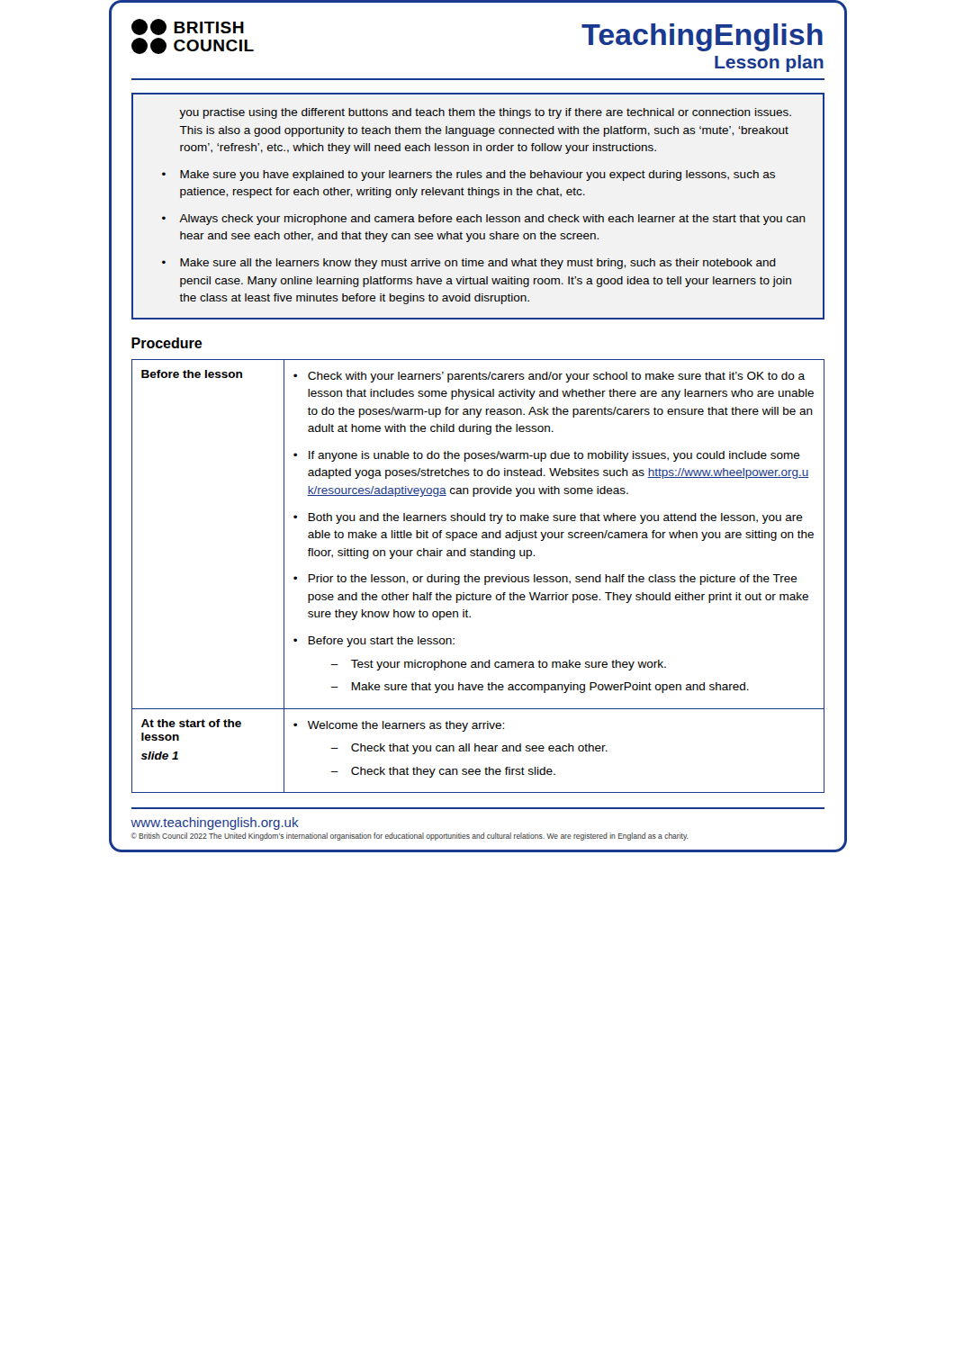BRITISH
COUNCIL
Teaching English
Lesson plan
you practise using the different buttons and teach them the things to try if there are technical or connection issues. This is also a good opportunity to teach them the language connected with the platform, such as ‘mute’, ‘breakout room’, ‘refresh’, etc., which they will need each lesson in order to follow your instructions.
Make sure you have explained to your learners the rules and the behaviour you expect during lessons, such as patience, respect for each other, writing only relevant things in the chat, etc.
Always check your microphone and camera before each lesson and check with each learner at the start that you can hear and see each other, and that they can see what you share on the screen.
Make sure all the learners know they must arrive on time and what they must bring, such as their notebook and pencil case. Many online learning platforms have a virtual waiting room. It’s a good idea to tell your learners to join the class at least five minutes before it begins to avoid disruption.
Procedure
| Before the lesson | Check with your learners’ parents/carers and/or your school to make sure that it’s OK to do a lesson that includes some physical activity and whether there are any learners who are unable to do the poses/warm-up for any reason. Ask the parents/carers to ensure that there will be an adult at home with the child during the lesson. If anyone is unable to do the poses/warm-up due to mobility issues, you could include some adapted yoga poses/stretches to do instead. Websites such as https://www.wheelpower.org.uk/resources/adaptiveyoga can provide you with some ideas. Both you and the learners should try to make sure that where you attend the lesson, you are able to make a little bit of space and adjust your screen/camera for when you are sitting on the floor, sitting on your chair and standing up. Prior to the lesson, or during the previous lesson, send half the class the picture of the Tree pose and the other half the picture of the Warrior pose. They should either print it out or make sure they know how to open it. Before you start the lesson: Test your microphone and camera to make sure they work. Make sure that you have the accompanying PowerPoint open and shared. |
| At the start of the lesson slide 1 | Welcome the learners as they arrive: Check that you can all hear and see each other. Check that they can see the first slide. |
www.teachingenglish.org.uk
© British Council 2022 The United Kingdom’s international organisation for educational opportunities and cultural relations. We are registered in England as a charity.